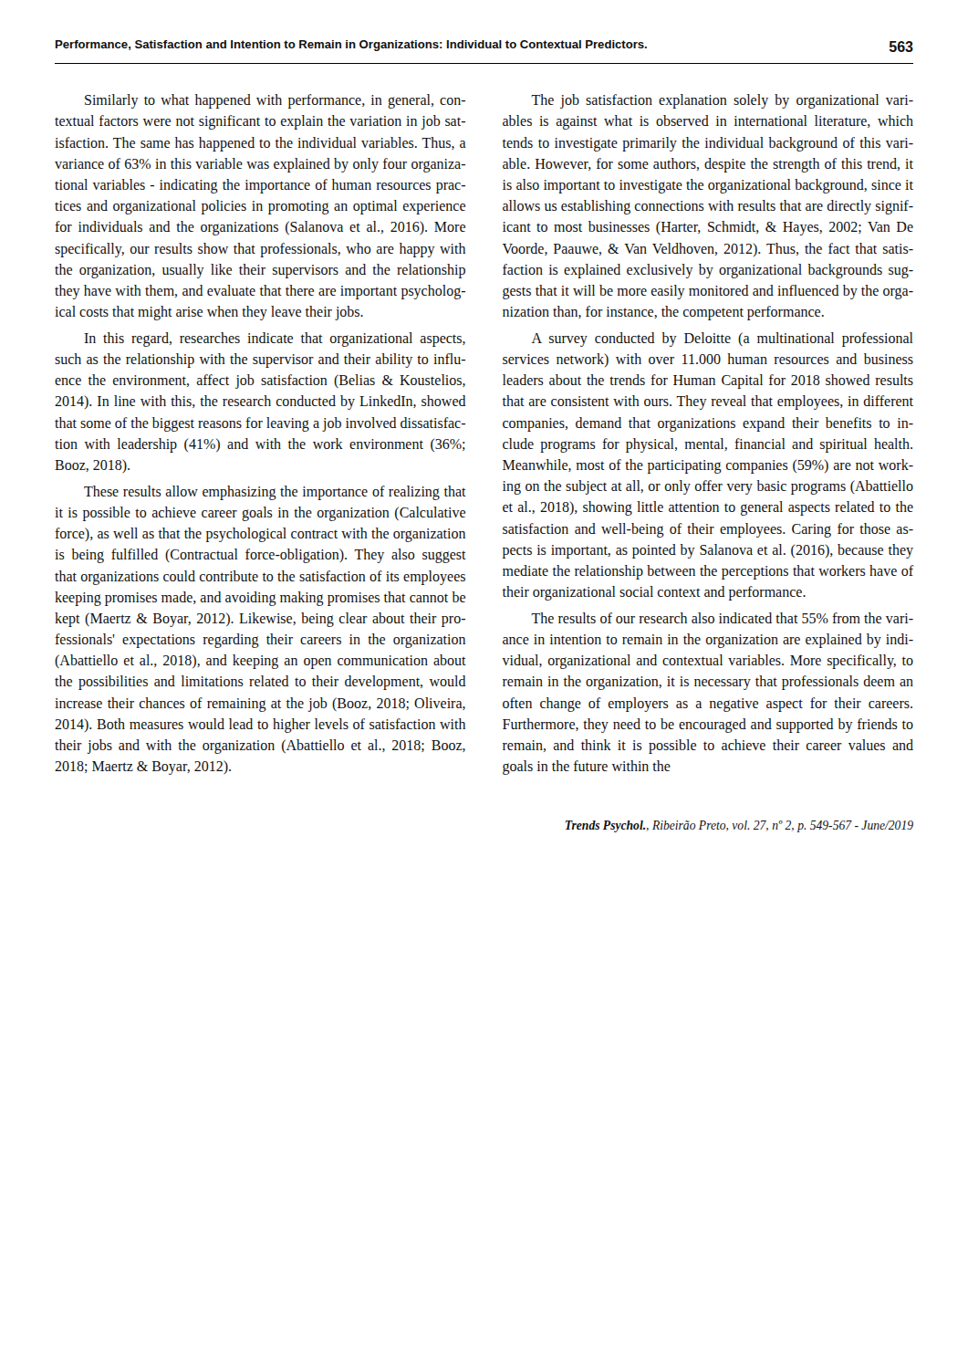Performance, Satisfaction and Intention to Remain in Organizations: Individual to Contextual Predictors.
563
Similarly to what happened with performance, in general, contextual factors were not significant to explain the variation in job satisfaction. The same has happened to the individual variables. Thus, a variance of 63% in this variable was explained by only four organizational variables - indicating the importance of human resources practices and organizational policies in promoting an optimal experience for individuals and the organizations (Salanova et al., 2016). More specifically, our results show that professionals, who are happy with the organization, usually like their supervisors and the relationship they have with them, and evaluate that there are important psychological costs that might arise when they leave their jobs.
In this regard, researches indicate that organizational aspects, such as the relationship with the supervisor and their ability to influence the environment, affect job satisfaction (Belias & Koustelios, 2014). In line with this, the research conducted by LinkedIn, showed that some of the biggest reasons for leaving a job involved dissatisfaction with leadership (41%) and with the work environment (36%; Booz, 2018).
These results allow emphasizing the importance of realizing that it is possible to achieve career goals in the organization (Calculative force), as well as that the psychological contract with the organization is being fulfilled (Contractual force-obligation). They also suggest that organizations could contribute to the satisfaction of its employees keeping promises made, and avoiding making promises that cannot be kept (Maertz & Boyar, 2012). Likewise, being clear about their professionals' expectations regarding their careers in the organization (Abattiello et al., 2018), and keeping an open communication about the possibilities and limitations related to their development, would increase their chances of remaining at the job (Booz, 2018; Oliveira, 2014). Both measures would lead to higher levels of satisfaction with their jobs and with the organization (Abattiello et al., 2018; Booz, 2018; Maertz & Boyar, 2012).
The job satisfaction explanation solely by organizational variables is against what is observed in international literature, which tends to investigate primarily the individual background of this variable. However, for some authors, despite the strength of this trend, it is also important to investigate the organizational background, since it allows us establishing connections with results that are directly significant to most businesses (Harter, Schmidt, & Hayes, 2002; Van De Voorde, Paauwe, & Van Veldhoven, 2012). Thus, the fact that satisfaction is explained exclusively by organizational backgrounds suggests that it will be more easily monitored and influenced by the organization than, for instance, the competent performance.
A survey conducted by Deloitte (a multinational professional services network) with over 11.000 human resources and business leaders about the trends for Human Capital for 2018 showed results that are consistent with ours. They reveal that employees, in different companies, demand that organizations expand their benefits to include programs for physical, mental, financial and spiritual health. Meanwhile, most of the participating companies (59%) are not working on the subject at all, or only offer very basic programs (Abattiello et al., 2018), showing little attention to general aspects related to the satisfaction and well-being of their employees. Caring for those aspects is important, as pointed by Salanova et al. (2016), because they mediate the relationship between the perceptions that workers have of their organizational social context and performance.
The results of our research also indicated that 55% from the variance in intention to remain in the organization are explained by individual, organizational and contextual variables. More specifically, to remain in the organization, it is necessary that professionals deem an often change of employers as a negative aspect for their careers. Furthermore, they need to be encouraged and supported by friends to remain, and think it is possible to achieve their career values and goals in the future within the
Trends Psychol., Ribeirão Preto, vol. 27, nº 2, p. 549-567 - June/2019